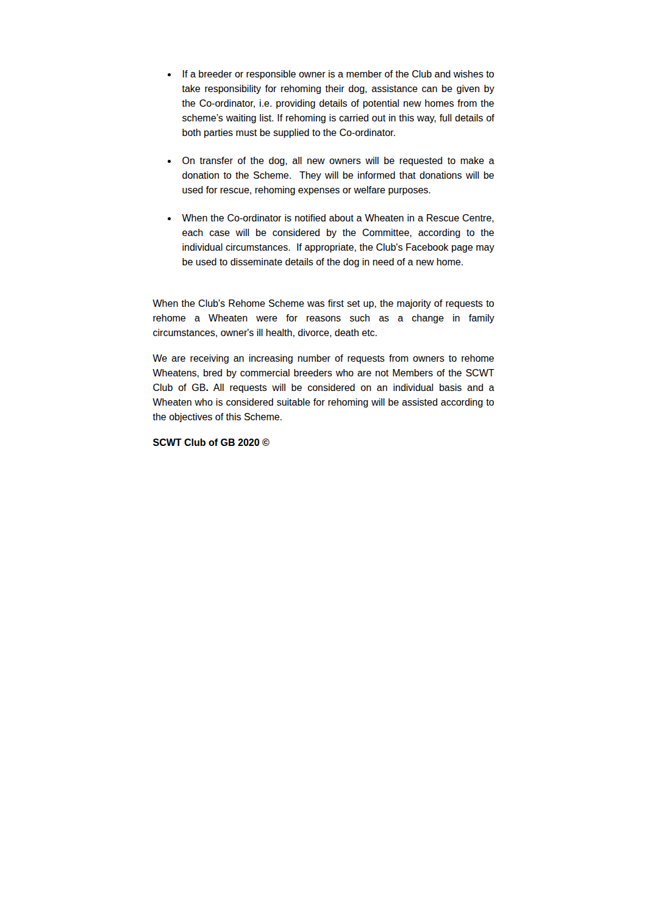If a breeder or responsible owner is a member of the Club and wishes to take responsibility for rehoming their dog, assistance can be given by the Co-ordinator, i.e. providing details of potential new homes from the scheme’s waiting list. If rehoming is carried out in this way, full details of both parties must be supplied to the Co-ordinator.
On transfer of the dog, all new owners will be requested to make a donation to the Scheme. They will be informed that donations will be used for rescue, rehoming expenses or welfare purposes.
When the Co-ordinator is notified about a Wheaten in a Rescue Centre, each case will be considered by the Committee, according to the individual circumstances. If appropriate, the Club's Facebook page may be used to disseminate details of the dog in need of a new home.
When the Club's Rehome Scheme was first set up, the majority of requests to rehome a Wheaten were for reasons such as a change in family circumstances, owner's ill health, divorce, death etc.
We are receiving an increasing number of requests from owners to rehome Wheatens, bred by commercial breeders who are not Members of the SCWT Club of GB. All requests will be considered on an individual basis and a Wheaten who is considered suitable for rehoming will be assisted according to the objectives of this Scheme.
SCWT Club of GB 2020 ©